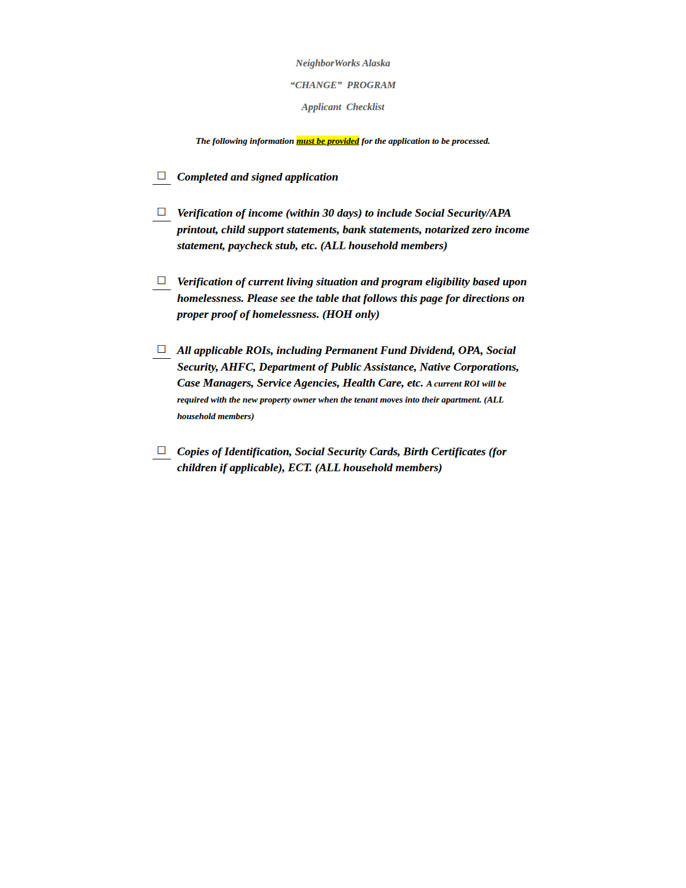NeighborWorks Alaska
“CHANGE” PROGRAM
Applicant Checklist
The following information must be provided for the application to be processed.
Completed and signed application
Verification of income (within 30 days) to include Social Security/APA printout, child support statements, bank statements, notarized zero income statement, paycheck stub, etc. (ALL household members)
Verification of current living situation and program eligibility based upon homelessness. Please see the table that follows this page for directions on proper proof of homelessness. (HOH only)
All applicable ROIs, including Permanent Fund Dividend, OPA, Social Security, AHFC, Department of Public Assistance, Native Corporations, Case Managers, Service Agencies, Health Care, etc. A current ROI will be required with the new property owner when the tenant moves into their apartment. (ALL household members)
Copies of Identification, Social Security Cards, Birth Certificates (for children if applicable), ECT. (ALL household members)